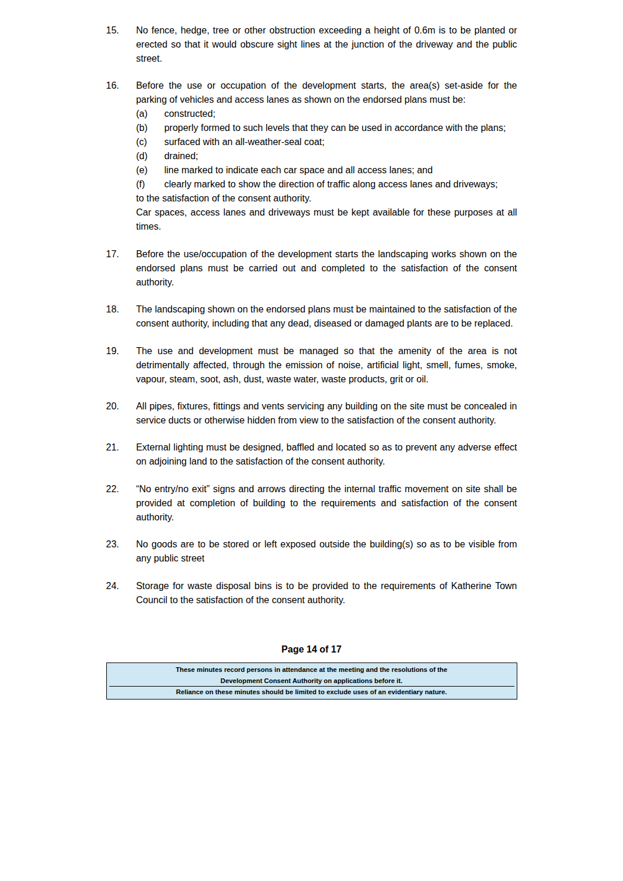15. No fence, hedge, tree or other obstruction exceeding a height of 0.6m is to be planted or erected so that it would obscure sight lines at the junction of the driveway and the public street.
16. Before the use or occupation of the development starts, the area(s) set-aside for the parking of vehicles and access lanes as shown on the endorsed plans must be:
(a) constructed;
(b) properly formed to such levels that they can be used in accordance with the plans;
(c) surfaced with an all-weather-seal coat;
(d) drained;
(e) line marked to indicate each car space and all access lanes; and
(f) clearly marked to show the direction of traffic along access lanes and driveways;
to the satisfaction of the consent authority.
Car spaces, access lanes and driveways must be kept available for these purposes at all times.
17. Before the use/occupation of the development starts the landscaping works shown on the endorsed plans must be carried out and completed to the satisfaction of the consent authority.
18. The landscaping shown on the endorsed plans must be maintained to the satisfaction of the consent authority, including that any dead, diseased or damaged plants are to be replaced.
19. The use and development must be managed so that the amenity of the area is not detrimentally affected, through the emission of noise, artificial light, smell, fumes, smoke, vapour, steam, soot, ash, dust, waste water, waste products, grit or oil.
20. All pipes, fixtures, fittings and vents servicing any building on the site must be concealed in service ducts or otherwise hidden from view to the satisfaction of the consent authority.
21. External lighting must be designed, baffled and located so as to prevent any adverse effect on adjoining land to the satisfaction of the consent authority.
22. “No entry/no exit” signs and arrows directing the internal traffic movement on site shall be provided at completion of building to the requirements and satisfaction of the consent authority.
23. No goods are to be stored or left exposed outside the building(s) so as to be visible from any public street
24. Storage for waste disposal bins is to be provided to the requirements of Katherine Town Council to the satisfaction of the consent authority.
Page 14 of 17
These minutes record persons in attendance at the meeting and the resolutions of the
Development Consent Authority on applications before it.
Reliance on these minutes should be limited to exclude uses of an evidentiary nature.